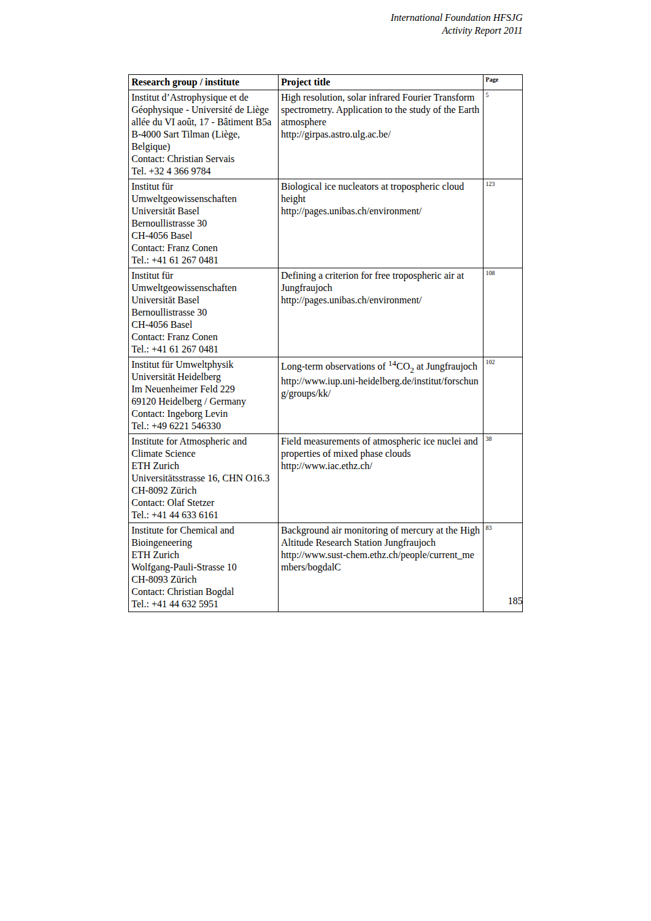International Foundation HFSJG
Activity Report 2011
| Research group / institute | Project title | Page |
| --- | --- | --- |
| Institut d’Astrophysique et de Géophysique - Université de Liège allée du VI août, 17 - Bâtiment B5a B-4000 Sart Tilman (Liège, Belgique) Contact: Christian Servais Tel. +32 4 366 9784 | High resolution, solar infrared Fourier Transform spectrometry. Application to the study of the Earth atmosphere http://girpas.astro.ulg.ac.be/ | 5 |
| Institut für Umweltgeowissenschaften Universität Basel Bernoullistrasse 30 CH-4056 Basel Contact: Franz Conen Tel.: +41 61 267 0481 | Biological ice nucleators at tropospheric cloud height http://pages.unibas.ch/environment/ | 123 |
| Institut für Umweltgeowissenschaften Universität Basel Bernoullistrasse 30 CH-4056 Basel Contact: Franz Conen Tel.: +41 61 267 0481 | Defining a criterion for free tropospheric air at Jungfraujoch http://pages.unibas.ch/environment/ | 108 |
| Institut für Umweltphysik Universität Heidelberg Im Neuenheimer Feld 229 69120 Heidelberg / Germany Contact: Ingeborg Levin Tel.: +49 6221 546330 | Long-term observations of 14 CO 2 at Jungfraujoch http://www.iup.uni-heidelberg.de/institut/forschung/groups/kk/ | 102 |
| Institute for Atmospheric and Climate Science ETH Zurich Universitätsstrasse 16, CHN O16.3 CH-8092 Zürich Contact: Olaf Stetzer Tel.: +41 44 633 6161 | Field measurements of atmospheric ice nuclei and properties of mixed phase clouds http://www.iac.ethz.ch/ | 38 |
| Institute for Chemical and Bioingeneering ETH Zurich Wolfgang-Pauli-Strasse 10 CH-8093 Zürich Contact: Christian Bogdal Tel.: +41 44 632 5951 | Background air monitoring of mercury at the High Altitude Research Station Jungfraujoch http://www.sust-chem.ethz.ch/people/current_members/bogdalC | 83 |
185